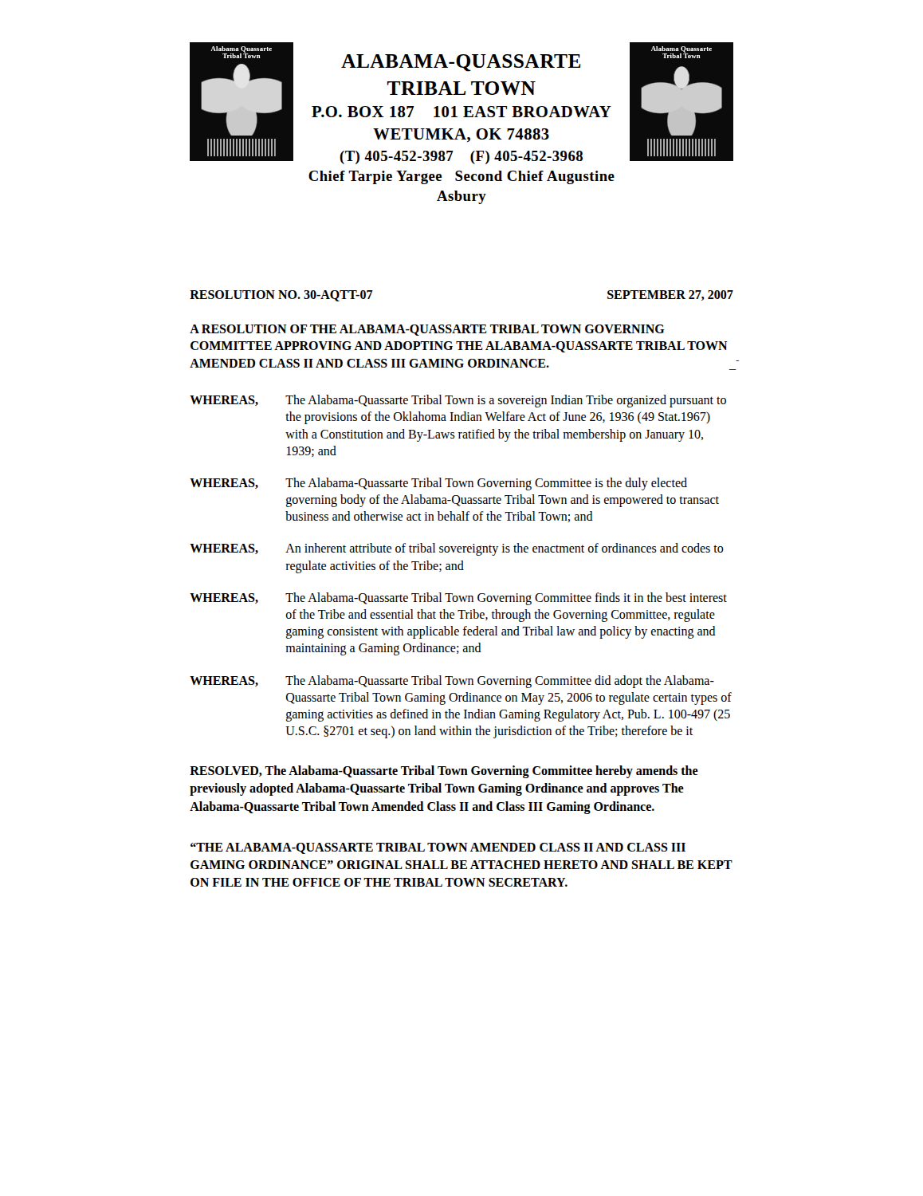Alabama Quassarte Tribal Town
ALABAMA-QUASSARTE TRIBAL TOWN
P.O. BOX 187 101 EAST BROADWAY
WETUMKA, OK 74883
(T) 405-452-3987 (F) 405-452-3968
Chief Tarpie Yargee Second Chief Augustine Asbury
Alabama Quassarte Tribal Town
RESOLUTION NO. 30-AQTT-07 SEPTEMBER 27, 2007
A RESOLUTION OF THE ALABAMA-QUASSARTE TRIBAL TOWN GOVERNING COMMITTEE APPROVING AND ADOPTING THE ALABAMA-QUASSARTE TRIBAL TOWN AMENDED CLASS II AND CLASS III GAMING ORDINANCE.
| WHEREAS, | The Alabama-Quassarte Tribal Town is a sovereign Indian Tribe organized pursuant to the provisions of the Oklahoma Indian Welfare Act of June 26, 1936 (49 Stat.1967) with a Constitution and By-Laws ratified by the tribal membership on January 10, 1939; and |
| WHEREAS, | The Alabama-Quassarte Tribal Town Governing Committee is the duly elected governing body of the Alabama-Quassarte Tribal Town and is empowered to transact business and otherwise act in behalf of the Tribal Town; and |
| WHEREAS, | An inherent attribute of tribal sovereignty is the enactment of ordinances and codes to regulate activities of the Tribe; and |
| WHEREAS, | The Alabama-Quassarte Tribal Town Governing Committee finds it in the best interest of the Tribe and essential that the Tribe, through the Governing Committee, regulate gaming consistent with applicable federal and Tribal law and policy by enacting and maintaining a Gaming Ordinance; and |
| WHEREAS, | The Alabama-Quassarte Tribal Town Governing Committee did adopt the Alabama-Quassarte Tribal Town Gaming Ordinance on May 25, 2006 to regulate certain types of gaming activities as defined in the Indian Gaming Regulatory Act, Pub. L. 100-497 (25 U.S.C. §2701 et seq.) on land within the jurisdiction of the Tribe; therefore be it |
RESOLVED, The Alabama-Quassarte Tribal Town Governing Committee hereby amends the previously adopted Alabama-Quassarte Tribal Town Gaming Ordinance and approves The Alabama-Quassarte Tribal Town Amended Class II and Class III Gaming Ordinance.
“THE ALABAMA-QUASSARTE TRIBAL TOWN AMENDED CLASS II AND CLASS III GAMING ORDINANCE” ORIGINAL SHALL BE ATTACHED HERETO AND SHALL BE KEPT ON FILE IN THE OFFICE OF THE TRIBAL TOWN SECRETARY.
_-